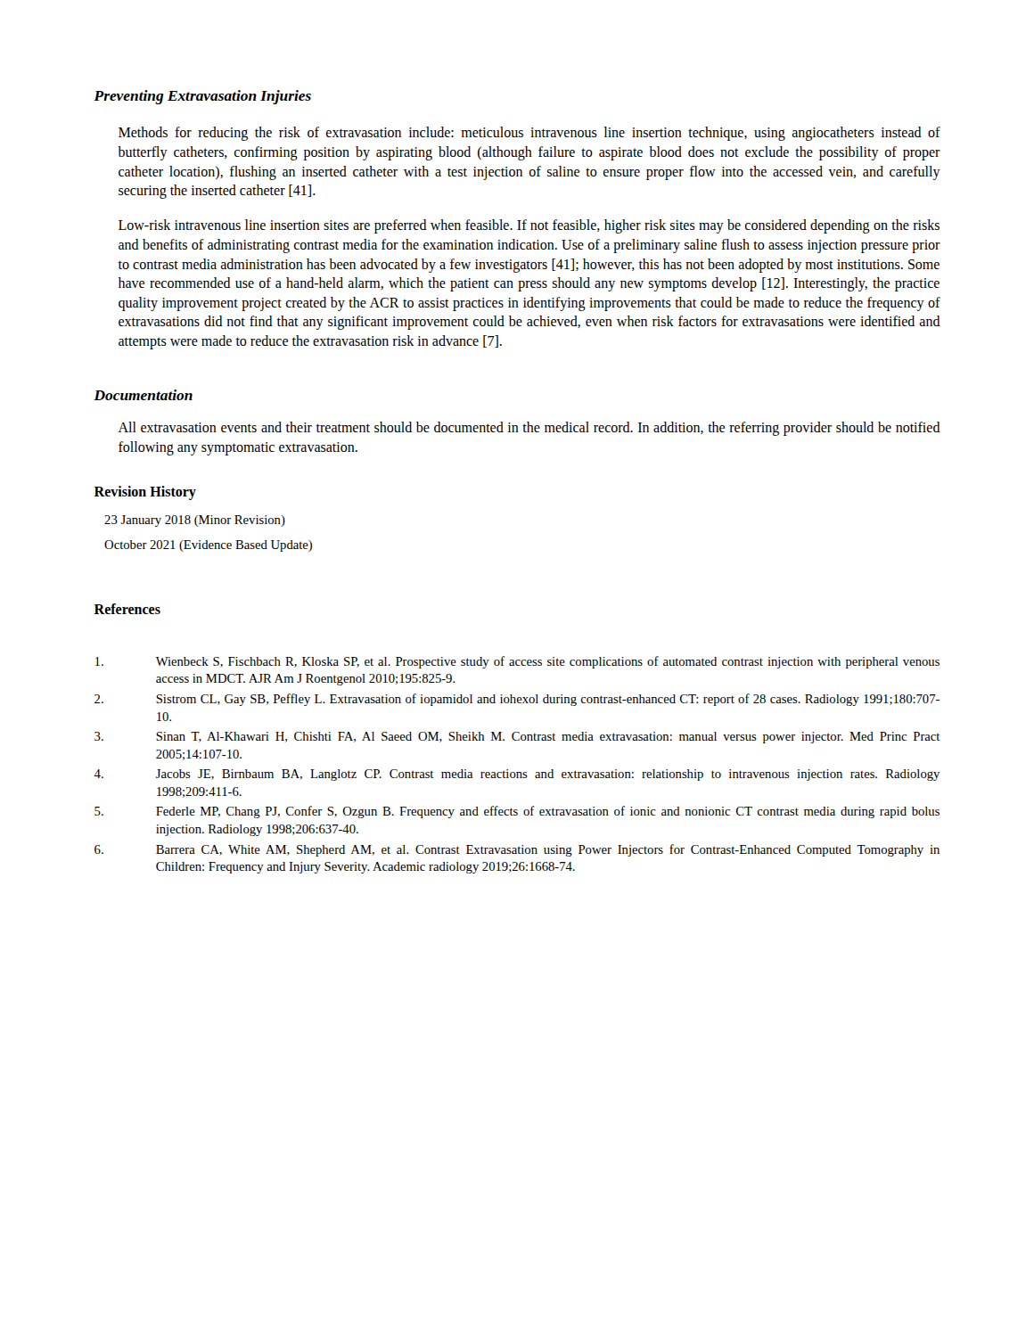Preventing Extravasation Injuries
Methods for reducing the risk of extravasation include: meticulous intravenous line insertion technique, using angiocatheters instead of butterfly catheters, confirming position by aspirating blood (although failure to aspirate blood does not exclude the possibility of proper catheter location), flushing an inserted catheter with a test injection of saline to ensure proper flow into the accessed vein, and carefully securing the inserted catheter [41].
Low-risk intravenous line insertion sites are preferred when feasible. If not feasible, higher risk sites may be considered depending on the risks and benefits of administrating contrast media for the examination indication. Use of a preliminary saline flush to assess injection pressure prior to contrast media administration has been advocated by a few investigators [41]; however, this has not been adopted by most institutions. Some have recommended use of a hand-held alarm, which the patient can press should any new symptoms develop [12]. Interestingly, the practice quality improvement project created by the ACR to assist practices in identifying improvements that could be made to reduce the frequency of extravasations did not find that any significant improvement could be achieved, even when risk factors for extravasations were identified and attempts were made to reduce the extravasation risk in advance [7].
Documentation
All extravasation events and their treatment should be documented in the medical record. In addition, the referring provider should be notified following any symptomatic extravasation.
Revision History
23 January 2018 (Minor Revision)
October 2021 (Evidence Based Update)
References
Wienbeck S, Fischbach R, Kloska SP, et al. Prospective study of access site complications of automated contrast injection with peripheral venous access in MDCT. AJR Am J Roentgenol 2010;195:825-9.
Sistrom CL, Gay SB, Peffley L. Extravasation of iopamidol and iohexol during contrast-enhanced CT: report of 28 cases. Radiology 1991;180:707-10.
Sinan T, Al-Khawari H, Chishti FA, Al Saeed OM, Sheikh M. Contrast media extravasation: manual versus power injector. Med Princ Pract 2005;14:107-10.
Jacobs JE, Birnbaum BA, Langlotz CP. Contrast media reactions and extravasation: relationship to intravenous injection rates. Radiology 1998;209:411-6.
Federle MP, Chang PJ, Confer S, Ozgun B. Frequency and effects of extravasation of ionic and nonionic CT contrast media during rapid bolus injection. Radiology 1998;206:637-40.
Barrera CA, White AM, Shepherd AM, et al. Contrast Extravasation using Power Injectors for Contrast-Enhanced Computed Tomography in Children: Frequency and Injury Severity. Academic radiology 2019;26:1668-74.